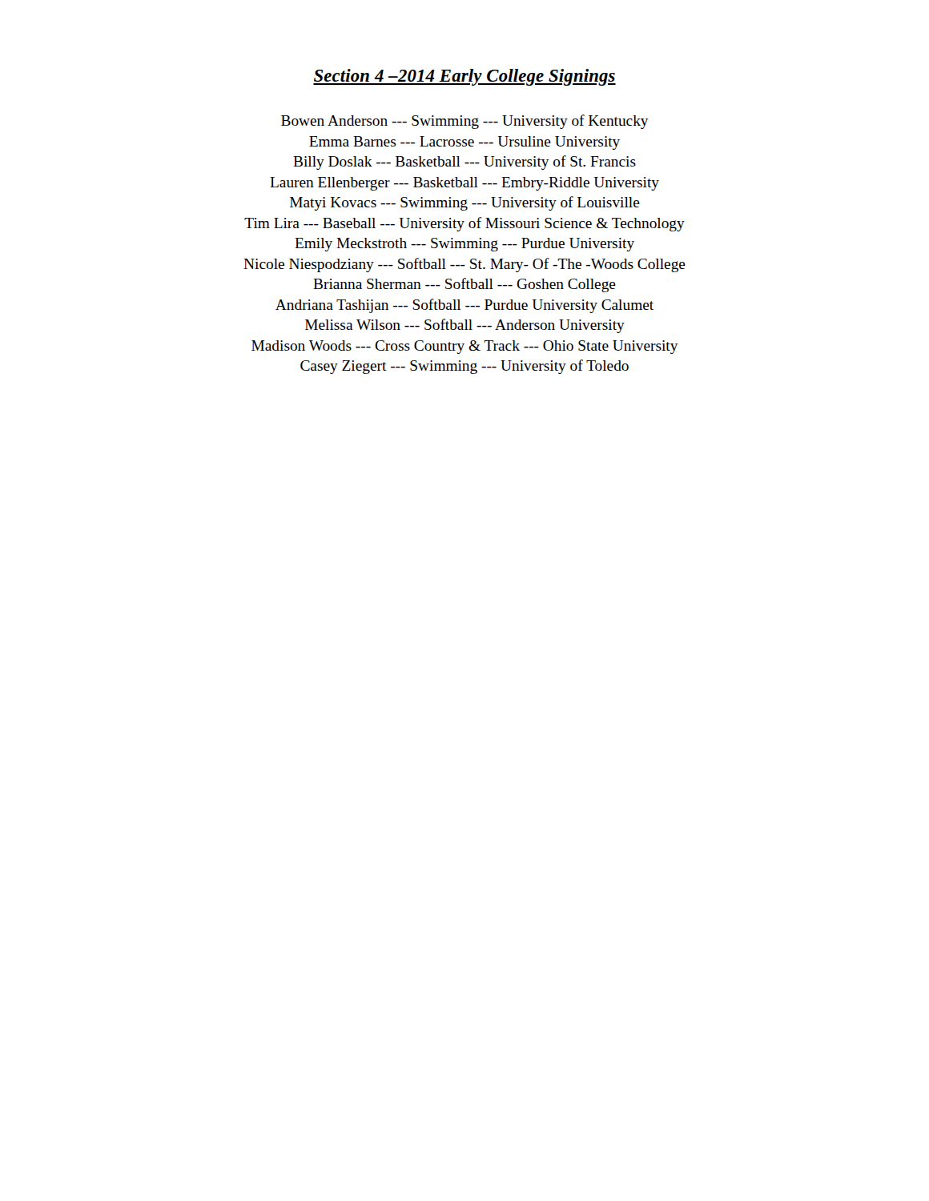Section 4 –2014 Early College Signings
Bowen Anderson --- Swimming --- University of Kentucky
Emma Barnes --- Lacrosse --- Ursuline University
Billy Doslak --- Basketball --- University of St. Francis
Lauren Ellenberger --- Basketball --- Embry-Riddle University
Matyi Kovacs --- Swimming --- University of Louisville
Tim Lira --- Baseball --- University of Missouri Science & Technology
Emily Meckstroth --- Swimming --- Purdue University
Nicole Niespodziany --- Softball --- St. Mary- Of -The -Woods College
Brianna Sherman --- Softball --- Goshen College
Andriana Tashijan --- Softball --- Purdue University Calumet
Melissa Wilson --- Softball --- Anderson University
Madison Woods --- Cross Country & Track --- Ohio State University
Casey Ziegert --- Swimming --- University of Toledo